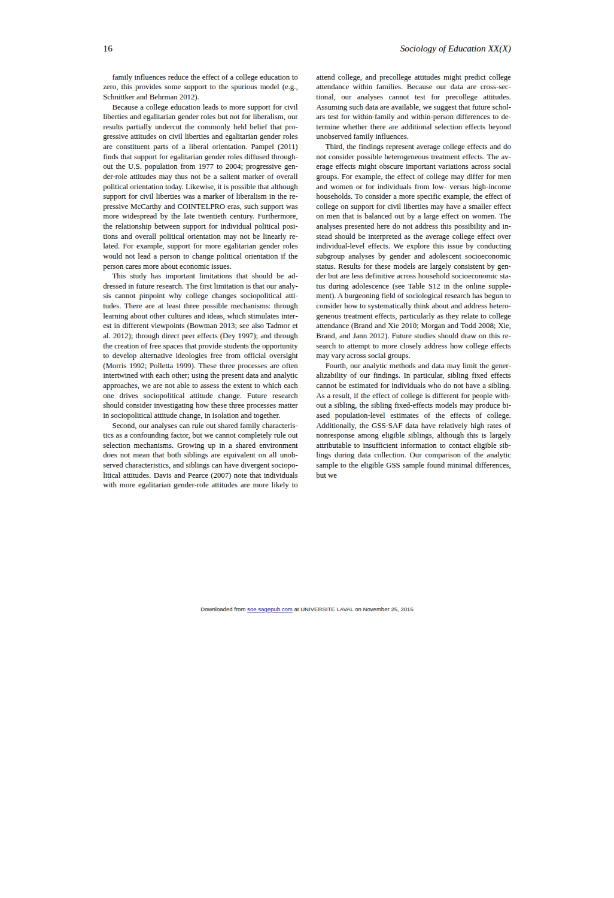16 Sociology of Education XX(X)
family influences reduce the effect of a college education to zero, this provides some support to the spurious model (e.g., Schnittker and Behrman 2012).
Because a college education leads to more support for civil liberties and egalitarian gender roles but not for liberalism, our results partially undercut the commonly held belief that progressive attitudes on civil liberties and egalitarian gender roles are constituent parts of a liberal orientation. Pampel (2011) finds that support for egalitarian gender roles diffused throughout the U.S. population from 1977 to 2004; progressive gender-role attitudes may thus not be a salient marker of overall political orientation today. Likewise, it is possible that although support for civil liberties was a marker of liberalism in the repressive McCarthy and COINTELPRO eras, such support was more widespread by the late twentieth century. Furthermore, the relationship between support for individual political positions and overall political orientation may not be linearly related. For example, support for more egalitarian gender roles would not lead a person to change political orientation if the person cares more about economic issues.
This study has important limitations that should be addressed in future research. The first limitation is that our analysis cannot pinpoint why college changes sociopolitical attitudes. There are at least three possible mechanisms: through learning about other cultures and ideas, which stimulates interest in different viewpoints (Bowman 2013; see also Tadmor et al. 2012); through direct peer effects (Dey 1997); and through the creation of free spaces that provide students the opportunity to develop alternative ideologies free from official oversight (Morris 1992; Polletta 1999). These three processes are often intertwined with each other; using the present data and analytic approaches, we are not able to assess the extent to which each one drives sociopolitical attitude change. Future research should consider investigating how these three processes matter in sociopolitical attitude change, in isolation and together.
Second, our analyses can rule out shared family characteristics as a confounding factor, but we cannot completely rule out selection mechanisms. Growing up in a shared environment does not mean that both siblings are equivalent on all unobserved characteristics, and siblings can have divergent sociopolitical attitudes. Davis and Pearce (2007) note that individuals with more egalitarian gender-role attitudes are more likely to attend college, and precollege attitudes might predict college attendance within families. Because our data are cross-sectional, our analyses cannot test for precollege attitudes. Assuming such data are available, we suggest that future scholars test for within-family and within-person differences to determine whether there are additional selection effects beyond unobserved family influences.
Third, the findings represent average college effects and do not consider possible heterogeneous treatment effects. The average effects might obscure important variations across social groups. For example, the effect of college may differ for men and women or for individuals from low- versus high-income households. To consider a more specific example, the effect of college on support for civil liberties may have a smaller effect on men that is balanced out by a large effect on women. The analyses presented here do not address this possibility and instead should be interpreted as the average college effect over individual-level effects. We explore this issue by conducting subgroup analyses by gender and adolescent socioeconomic status. Results for these models are largely consistent by gender but are less definitive across household socioeconomic status during adolescence (see Table S12 in the online supplement). A burgeoning field of sociological research has begun to consider how to systematically think about and address heterogeneous treatment effects, particularly as they relate to college attendance (Brand and Xie 2010; Morgan and Todd 2008; Xie, Brand, and Jann 2012). Future studies should draw on this research to attempt to more closely address how college effects may vary across social groups.
Fourth, our analytic methods and data may limit the generalizability of our findings. In particular, sibling fixed effects cannot be estimated for individuals who do not have a sibling. As a result, if the effect of college is different for people without a sibling, the sibling fixed-effects models may produce biased population-level estimates of the effects of college. Additionally, the GSS-SAF data have relatively high rates of nonresponse among eligible siblings, although this is largely attributable to insufficient information to contact eligible siblings during data collection. Our comparison of the analytic sample to the eligible GSS sample found minimal differences, but we
Downloaded from soe.sagepub.com at UNIVERSITE LAVAL on November 25, 2015